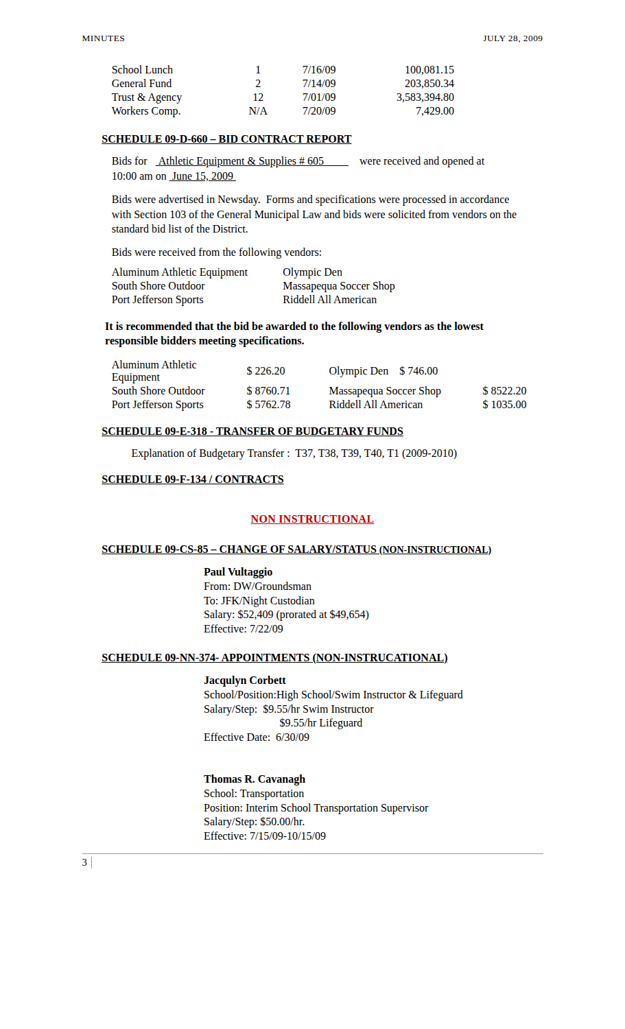Minutes
July 28, 2009
| School Lunch | 1 | 7/16/09 | 100,081.15 |
| General Fund | 2 | 7/14/09 | 203,850.34 |
| Trust & Agency | 12 | 7/01/09 | 3,583,394.80 |
| Workers Comp. | N/A | 7/20/09 | 7,429.00 |
SCHEDULE 09-D-660 – BID CONTRACT REPORT
Bids for Athletic Equipment & Supplies # 605 were received and opened at
10:00 am on June 15, 2009
Bids were advertised in Newsday. Forms and specifications were processed in accordance with Section 103 of the General Municipal Law and bids were solicited from vendors on the standard bid list of the District.
Bids were received from the following vendors:
| Aluminum Athletic Equipment | Olympic Den |
| South Shore Outdoor | Massapequa Soccer Shop |
| Port Jefferson Sports | Riddell All American |
It is recommended that the bid be awarded to the following vendors as the lowest responsible bidders meeting specifications.
| Aluminum Athletic Equipment | $ 226.20 | Olympic Den $ 746.00 | |
| South Shore Outdoor | $ 8760.71 | Massapequa Soccer Shop | $ 8522.20 |
| Port Jefferson Sports | $ 5762.78 | Riddell All American | $ 1035.00 |
SCHEDULE 09-E-318 - TRANSFER OF BUDGETARY FUNDS
Explanation of Budgetary Transfer : T37, T38, T39, T40, T1 (2009-2010)
SCHEDULE 09-F-134 / CONTRACTS
NON INSTRUCTIONAL
SCHEDULE 09-CS-85 – CHANGE OF SALARY/STATUS (NON-INSTRUCTIONAL)
Paul Vultaggio
From: DW/Groundsman
To: JFK/Night Custodian
Salary: $52,409 (prorated at $49,654)
Effective: 7/22/09
SCHEDULE 09-NN-374- APPOINTMENTS (NON-INSTRUCATIONAL)
Jacqulyn Corbett
School/Position:High School/Swim Instructor & Lifeguard
Salary/Step: $9.55/hr Swim Instructor
$9.55/hr Lifeguard
Effective Date: 6/30/09
Thomas R. Cavanagh
School: Transportation
Position: Interim School Transportation Supervisor
Salary/Step: $50.00/hr.
Effective: 7/15/09-10/15/09
3